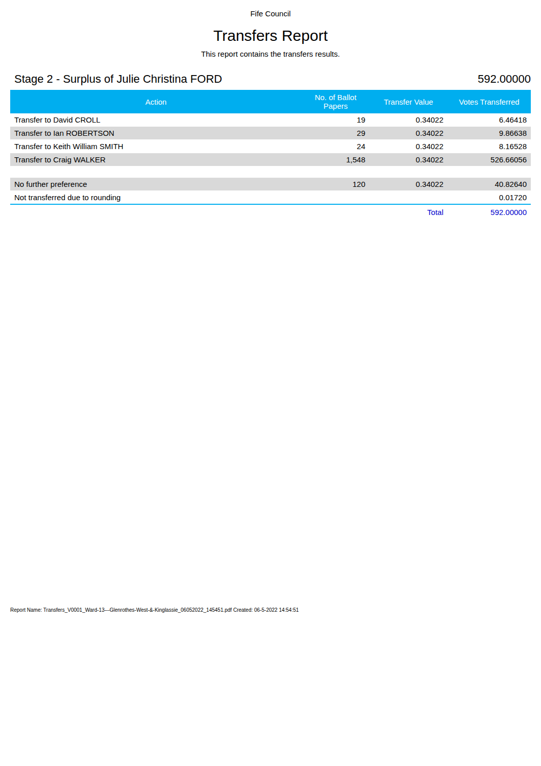Fife Council
Transfers Report
This report contains the transfers results.
Stage 2 - Surplus of Julie Christina FORD
592.00000
| Action | No. of Ballot Papers | Transfer Value | Votes Transferred |
| --- | --- | --- | --- |
| Transfer to David CROLL | 19 | 0.34022 | 6.46418 |
| Transfer to Ian ROBERTSON | 29 | 0.34022 | 9.86638 |
| Transfer to Keith William SMITH | 24 | 0.34022 | 8.16528 |
| Transfer to Craig WALKER | 1,548 | 0.34022 | 526.66056 |
| No further preference | 120 | 0.34022 | 40.82640 |
| Not transferred due to rounding | | | 0.01720 |
| | Total | 592.00000 |
Report Name: Transfers_V0001_Ward-13---Glenrothes-West-&-Kinglassie_06052022_145451.pdf Created: 06-5-2022 14:54:51